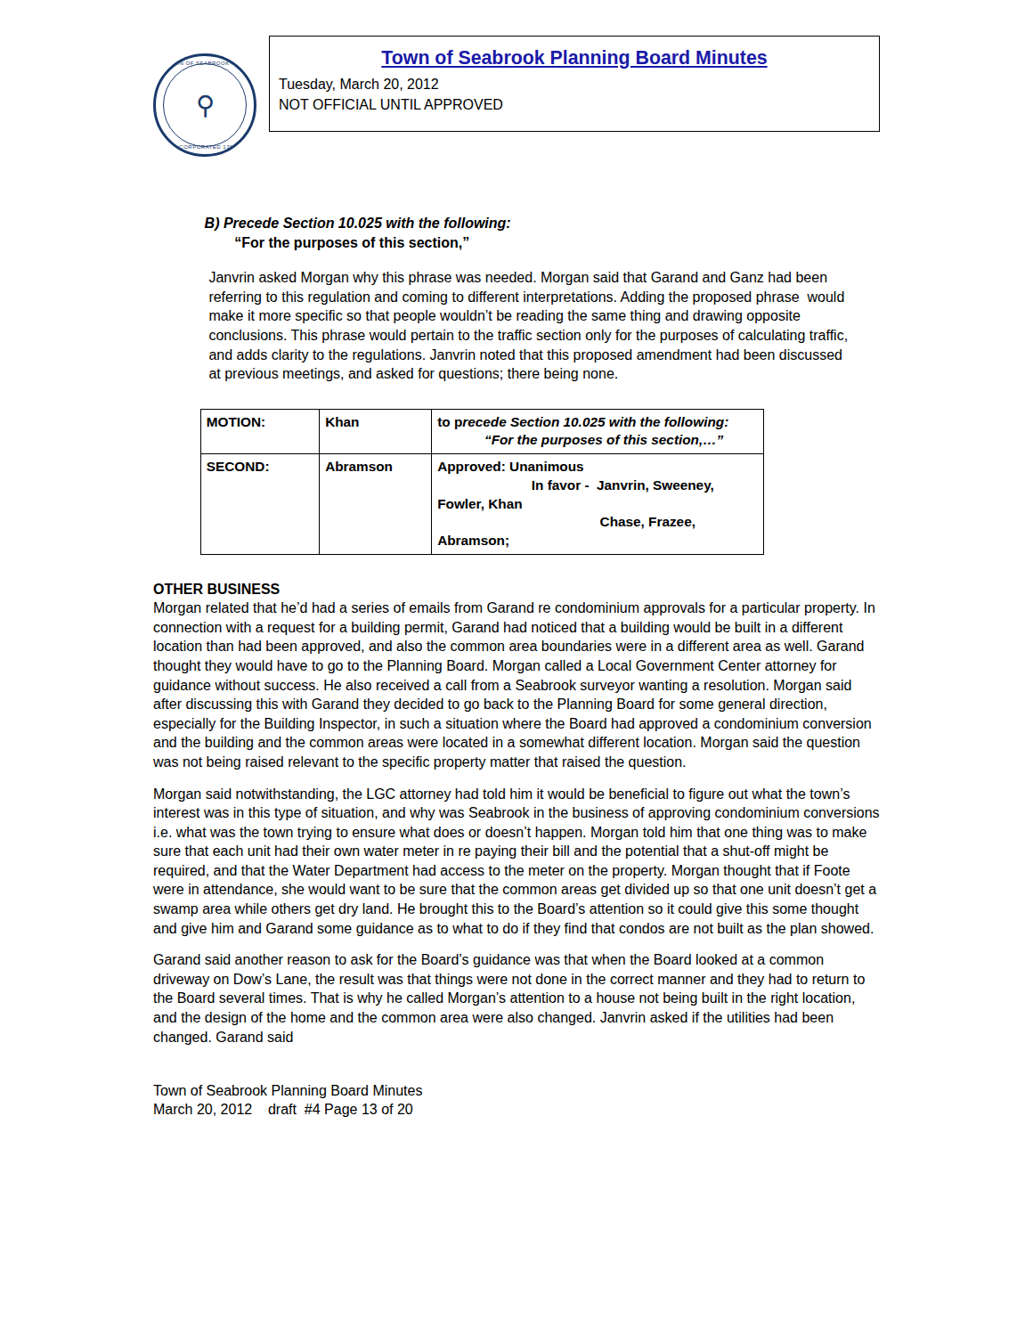TOWN OF SEABROOK N.H.
⚲
INCORPORATED 1768
Town of Seabrook Planning Board Minutes
Tuesday, March 20, 2012
NOT OFFICIAL UNTIL APPROVED
B) Precede Section 10.025 with the following:
“For the purposes of this section,”
Janvrin asked Morgan why this phrase was needed. Morgan said that Garand and Ganz had been referring to this regulation and coming to different interpretations. Adding the proposed phrase would make it more specific so that people wouldn’t be reading the same thing and drawing opposite conclusions. This phrase would pertain to the traffic section only for the purposes of calculating traffic, and adds clarity to the regulations. Janvrin noted that this proposed amendment had been discussed at previous meetings, and asked for questions; there being none.
| MOTION: | Khan | to p recede Section 10.025 with the following: “For the purposes of this section,…” |
| SECOND: | Abramson | Approved: Unanimous In favor - Janvrin, Sweeney, Fowler, Khan Chase, Frazee, Abramson; |
OTHER BUSINESS
Morgan related that he’d had a series of emails from Garand re condominium approvals for a particular property. In connection with a request for a building permit, Garand had noticed that a building would be built in a different location than had been approved, and also the common area boundaries were in a different area as well. Garand thought they would have to go to the Planning Board. Morgan called a Local Government Center attorney for guidance without success. He also received a call from a Seabrook surveyor wanting a resolution. Morgan said after discussing this with Garand they decided to go back to the Planning Board for some general direction, especially for the Building Inspector, in such a situation where the Board had approved a condominium conversion and the building and the common areas were located in a somewhat different location. Morgan said the question was not being raised relevant to the specific property matter that raised the question.
Morgan said notwithstanding, the LGC attorney had told him it would be beneficial to figure out what the town’s interest was in this type of situation, and why was Seabrook in the business of approving condominium conversions i.e. what was the town trying to ensure what does or doesn’t happen. Morgan told him that one thing was to make sure that each unit had their own water meter in re paying their bill and the potential that a shut-off might be required, and that the Water Department had access to the meter on the property. Morgan thought that if Foote were in attendance, she would want to be sure that the common areas get divided up so that one unit doesn’t get a swamp area while others get dry land. He brought this to the Board’s attention so it could give this some thought and give him and Garand some guidance as to what to do if they find that condos are not built as the plan showed.
Garand said another reason to ask for the Board’s guidance was that when the Board looked at a common driveway on Dow’s Lane, the result was that things were not done in the correct manner and they had to return to the Board several times. That is why he called Morgan’s attention to a house not being built in the right location, and the design of the home and the common area were also changed. Janvrin asked if the utilities had been changed. Garand said
Town of Seabrook Planning Board Minutes
March 20, 2012 draft #4 Page 13 of 20